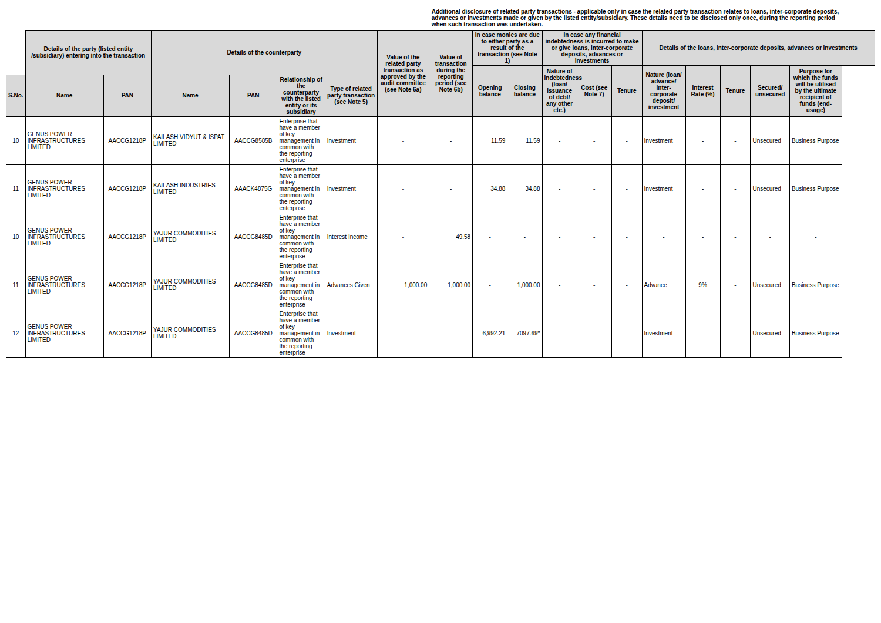| | Additional disclosure of related party transactions - applicable only in case the related party transaction relates to loans, inter-corporate deposits, advances or investments made or given by the listed entity/subsidiary. These details need to be disclosed only once, during the reporting period when such transaction was undertaken. |
| | Details of the party (listed entity /subsidiary) entering into the transaction | Details of the counterparty | Value of the related party transaction as approved by the audit committee (see Note 6a) | Value of transaction during the reporting period (see Note 6b) | In case monies are due to either party as a result of the transaction (see Note 1) | In case any financial indebtedness is incurred to make or give loans, inter-corporate deposits, advances or investments | Details of the loans, inter-corporate deposits, advances or investments |
| | Opening balance | Closing balance | Nature of indebtedness (loan/ issuance of debt/ any other etc.) | Cost (see Note 7) | Tenure | Nature (loan/ advance/ inter-corporate deposit/ investment | Interest Rate (%) | Tenure | Secured/ unsecured | Purpose for which the funds will be utilised by the ultimate recipient of funds (end-usage) |
| S.No. | Name | PAN | Name | PAN | Relationship of the counterparty with the listed entity or its subsidiary | Type of related party transaction (see Note 5) |
| 10 | GENUS POWER INFRASTRUCTURES LIMITED | AACCG1218P | KAILASH VIDYUT & ISPAT LIMITED | AACCG8585B | Enterprise that have a member of key management in common with the reporting enterprise | Investment | - | - | 11.59 | 11.59 | - | - | - | Investment | - | - | Unsecured | Business Purpose |
| 11 | GENUS POWER INFRASTRUCTURES LIMITED | AACCG1218P | KAILASH INDUSTRIES LIMITED | AAACK4875G | Enterprise that have a member of key management in common with the reporting enterprise | Investment | - | - | 34.88 | 34.88 | - | - | - | Investment | - | - | Unsecured | Business Purpose |
| 10 | GENUS POWER INFRASTRUCTURES LIMITED | AACCG1218P | YAJUR COMMODITIES LIMITED | AACCG8485D | Enterprise that have a member of key management in common with the reporting enterprise | Interest Income | - | 49.58 | - | - | - | - | - | - | - | - | - | - |
| 11 | GENUS POWER INFRASTRUCTURES LIMITED | AACCG1218P | YAJUR COMMODITIES LIMITED | AACCG8485D | Enterprise that have a member of key management in common with the reporting enterprise | Advances Given | 1,000.00 | 1,000.00 | - | 1,000.00 | - | - | - | Advance | 9% | - | Unsecured | Business Purpose |
| 12 | GENUS POWER INFRASTRUCTURES LIMITED | AACCG1218P | YAJUR COMMODITIES LIMITED | AACCG8485D | Enterprise that have a member of key management in common with the reporting enterprise | Investment | - | - | 6,992.21 | 7097.69* | - | - | - | Investment | - | - | Unsecured | Business Purpose |